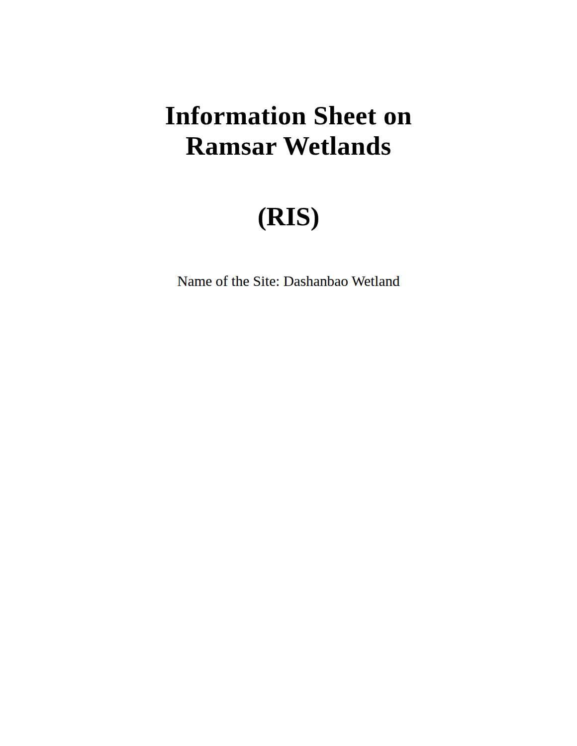Information Sheet on
Ramsar Wetlands
(RIS)
Name of the Site: Dashanbao Wetland